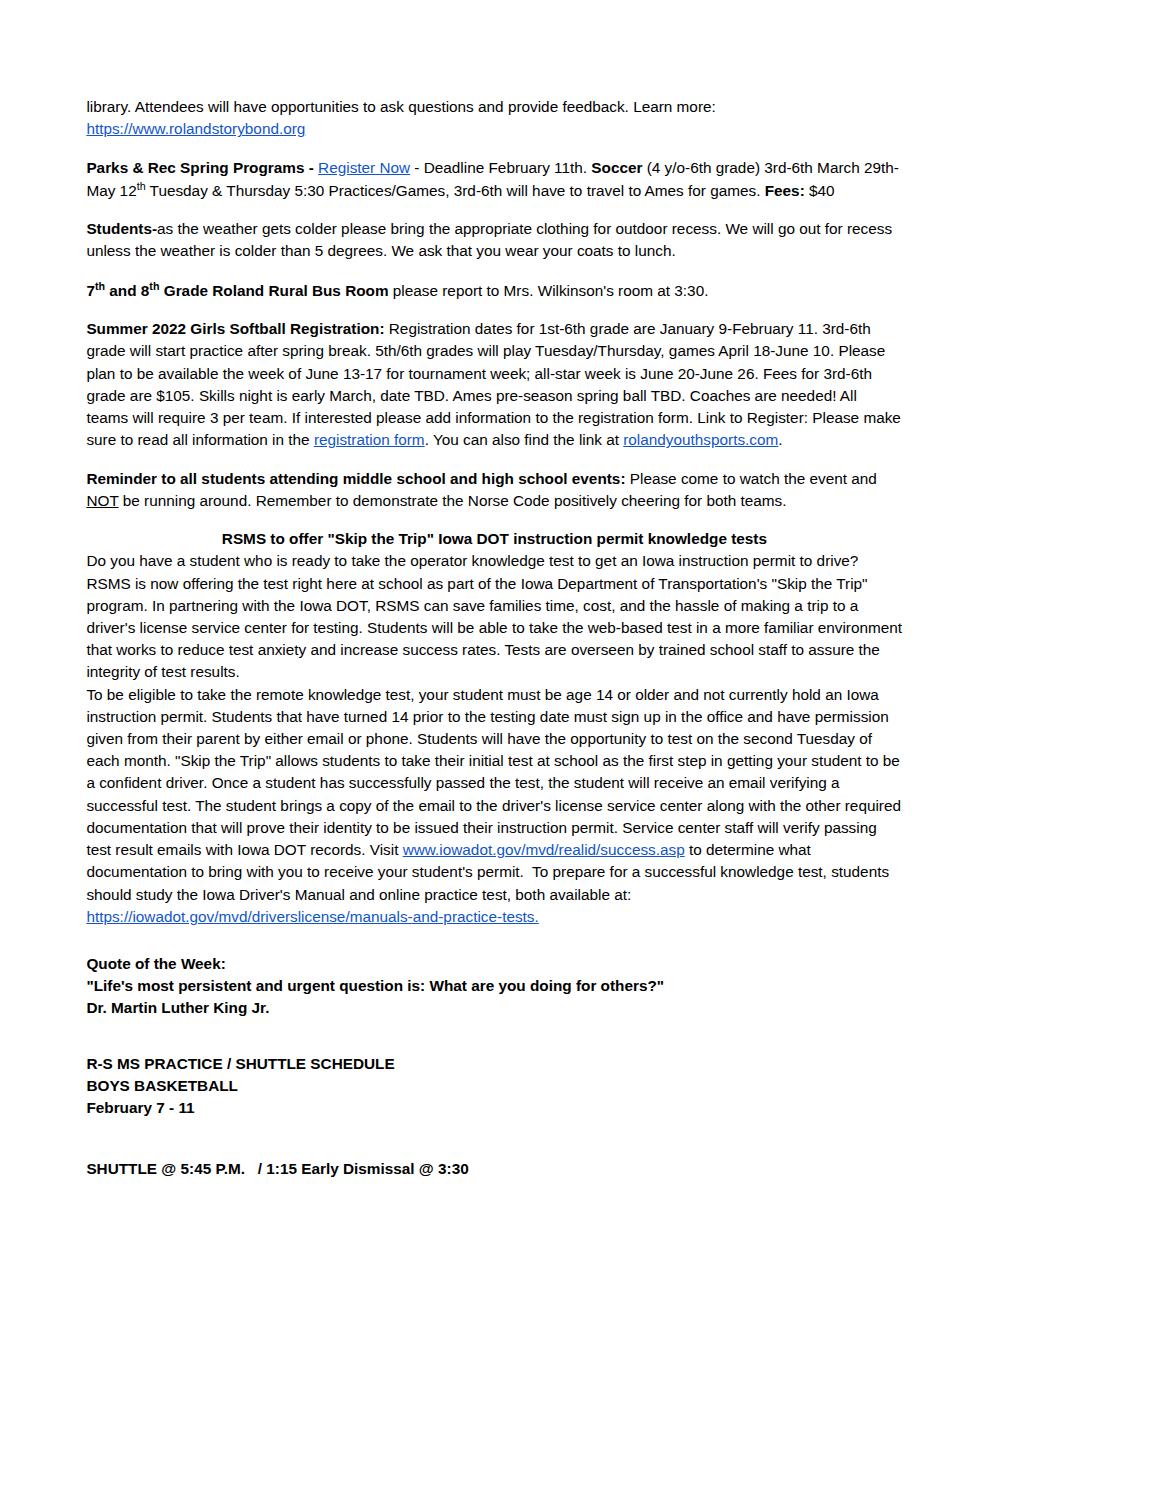library. Attendees will have opportunities to ask questions and provide feedback. Learn more:
https://www.rolandstorybond.org
Parks & Rec Spring Programs - Register Now - Deadline February 11th. Soccer (4 y/o-6th grade) 3rd-6th March 29th-May 12th Tuesday & Thursday 5:30 Practices/Games, 3rd-6th will have to travel to Ames for games. Fees: $40
Students-as the weather gets colder please bring the appropriate clothing for outdoor recess. We will go out for recess unless the weather is colder than 5 degrees. We ask that you wear your coats to lunch.
7th and 8th Grade Roland Rural Bus Room please report to Mrs. Wilkinson's room at 3:30.
Summer 2022 Girls Softball Registration: Registration dates for 1st-6th grade are January 9-February 11. 3rd-6th grade will start practice after spring break. 5th/6th grades will play Tuesday/Thursday, games April 18-June 10. Please plan to be available the week of June 13-17 for tournament week; all-star week is June 20-June 26. Fees for 3rd-6th grade are $105. Skills night is early March, date TBD. Ames pre-season spring ball TBD. Coaches are needed! All teams will require 3 per team. If interested please add information to the registration form. Link to Register: Please make sure to read all information in the registration form. You can also find the link at rolandyouthsports.com.
Reminder to all students attending middle school and high school events: Please come to watch the event and NOT be running around. Remember to demonstrate the Norse Code positively cheering for both teams.
RSMS to offer "Skip the Trip" Iowa DOT instruction permit knowledge tests
Do you have a student who is ready to take the operator knowledge test to get an Iowa instruction permit to drive? RSMS is now offering the test right here at school as part of the Iowa Department of Transportation's "Skip the Trip" program. In partnering with the Iowa DOT, RSMS can save families time, cost, and the hassle of making a trip to a driver's license service center for testing. Students will be able to take the web-based test in a more familiar environment that works to reduce test anxiety and increase success rates. Tests are overseen by trained school staff to assure the integrity of test results.
To be eligible to take the remote knowledge test, your student must be age 14 or older and not currently hold an Iowa instruction permit. Students that have turned 14 prior to the testing date must sign up in the office and have permission given from their parent by either email or phone. Students will have the opportunity to test on the second Tuesday of each month. "Skip the Trip" allows students to take their initial test at school as the first step in getting your student to be a confident driver. Once a student has successfully passed the test, the student will receive an email verifying a successful test. The student brings a copy of the email to the driver's license service center along with the other required documentation that will prove their identity to be issued their instruction permit. Service center staff will verify passing test result emails with Iowa DOT records. Visit www.iowadot.gov/mvd/realid/success.asp to determine what documentation to bring with you to receive your student's permit. To prepare for a successful knowledge test, students should study the Iowa Driver's Manual and online practice test, both available at: https://iowadot.gov/mvd/driverslicense/manuals-and-practice-tests.
Quote of the Week:
"Life's most persistent and urgent question is: What are you doing for others?"
Dr. Martin Luther King Jr.
R-S MS PRACTICE / SHUTTLE SCHEDULE
BOYS BASKETBALL
February 7 - 11
SHUTTLE @ 5:45 P.M. / 1:15 Early Dismissal @ 3:30